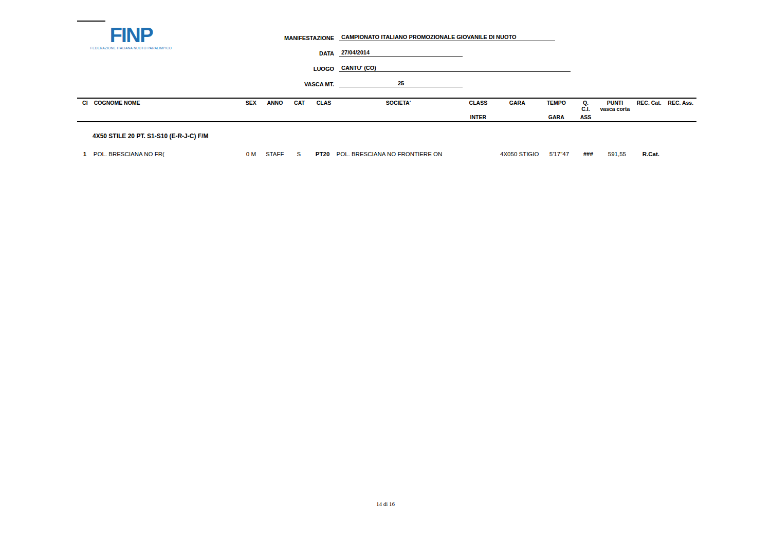FINP
FEDERAZIONE ITALIANA NUOTO PARALIMPICO
MANIFESTAZIONE
CAMPIONATO ITALIANO PROMOZIONALE GIOVANILE DI NUOTO
DATA
27/04/2014
LUOGO
CANTU' (CO)
VASCA MT.
25
| CI | COGNOME NOME | SEX | ANNO | CAT | CLAS | SOCIETA' | CLASS | GARA | TEMPO | Q. C.I. | PUNTI vasca corta | REC. Cat. | REC. Ass. |
| --- | --- | --- | --- | --- | --- | --- | --- | --- | --- | --- | --- | --- | --- |
| | | | | | | | INTER | | GARA | ASS | | | |
4X50 STILE 20 PT. S1-S10 (E-R-J-C) F/M
| 1 | POL. BRESCIANA NO FR( | 0 M | STAFF | S | PT20 | POL. BRESCIANA NO FRONTIERE ON | | 4X050 STIGIO | 5'17"47 | ### | 591,55 | R.Cat. | |
14 di 16